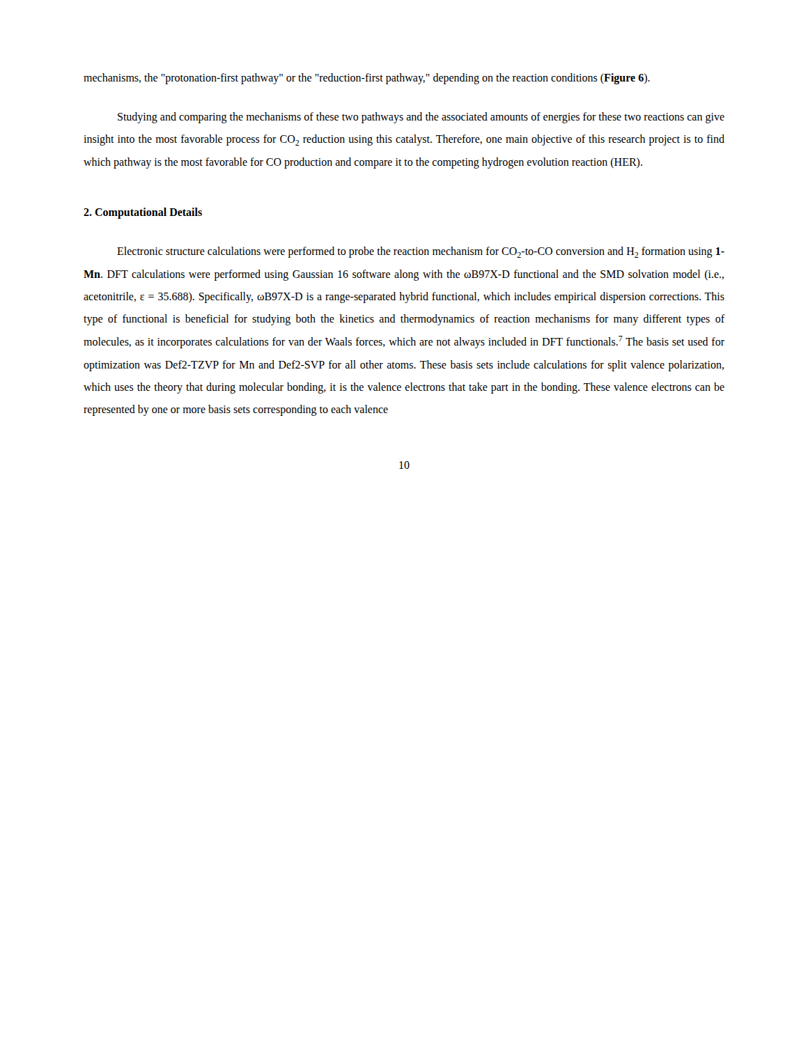mechanisms, the "protonation-first pathway" or the "reduction-first pathway," depending on the reaction conditions (Figure 6).
Studying and comparing the mechanisms of these two pathways and the associated amounts of energies for these two reactions can give insight into the most favorable process for CO2 reduction using this catalyst. Therefore, one main objective of this research project is to find which pathway is the most favorable for CO production and compare it to the competing hydrogen evolution reaction (HER).
2. Computational Details
Electronic structure calculations were performed to probe the reaction mechanism for CO2-to-CO conversion and H2 formation using 1-Mn. DFT calculations were performed using Gaussian 16 software along with the ωB97X-D functional and the SMD solvation model (i.e., acetonitrile, ε = 35.688). Specifically, ωB97X-D is a range-separated hybrid functional, which includes empirical dispersion corrections. This type of functional is beneficial for studying both the kinetics and thermodynamics of reaction mechanisms for many different types of molecules, as it incorporates calculations for van der Waals forces, which are not always included in DFT functionals.7 The basis set used for optimization was Def2-TZVP for Mn and Def2-SVP for all other atoms. These basis sets include calculations for split valence polarization, which uses the theory that during molecular bonding, it is the valence electrons that take part in the bonding. These valence electrons can be represented by one or more basis sets corresponding to each valence
10